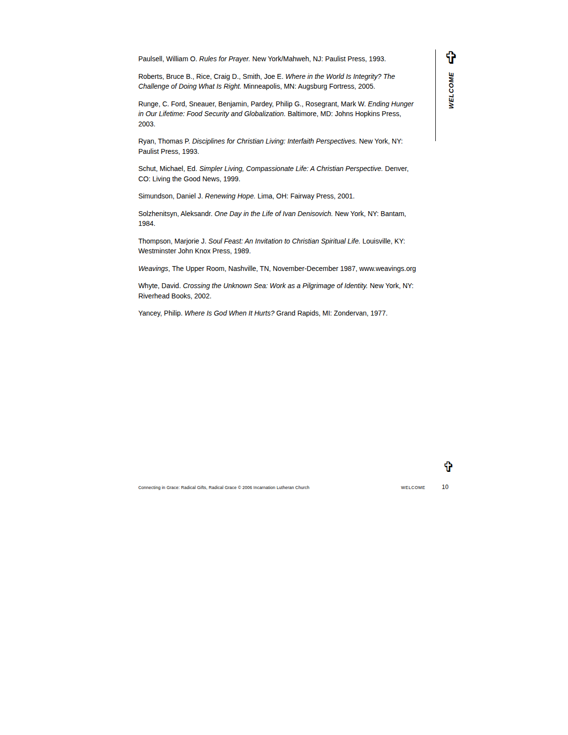✞ WELCOME
Paulsell, William O. Rules for Prayer. New York/Mahweh, NJ: Paulist Press, 1993.
Roberts, Bruce B., Rice, Craig D., Smith, Joe E. Where in the World Is Integrity? The Challenge of Doing What Is Right. Minneapolis, MN: Augsburg Fortress, 2005.
Runge, C. Ford, Sneauer, Benjamin, Pardey, Philip G., Rosegrant, Mark W. Ending Hunger in Our Lifetime: Food Security and Globalization. Baltimore, MD: Johns Hopkins Press, 2003.
Ryan, Thomas P. Disciplines for Christian Living: Interfaith Perspectives. New York, NY: Paulist Press, 1993.
Schut, Michael, Ed. Simpler Living, Compassionate Life: A Christian Perspective. Denver, CO: Living the Good News, 1999.
Simundson, Daniel J. Renewing Hope. Lima, OH: Fairway Press, 2001.
Solzhenitsyn, Aleksandr. One Day in the Life of Ivan Denisovich. New York, NY: Bantam, 1984.
Thompson, Marjorie J. Soul Feast: An Invitation to Christian Spiritual Life. Louisville, KY: Westminster John Knox Press, 1989.
Weavings, The Upper Room, Nashville, TN, November-December 1987, www.weavings.org
Whyte, David. Crossing the Unknown Sea: Work as a Pilgrimage of Identity. New York, NY: Riverhead Books, 2002.
Yancey, Philip. Where Is God When It Hurts? Grand Rapids, MI: Zondervan, 1977.
✞
Connecting in Grace: Radical Gifts, Radical Grace © 2006 Incarnation Lutheran Church WELCOME 10